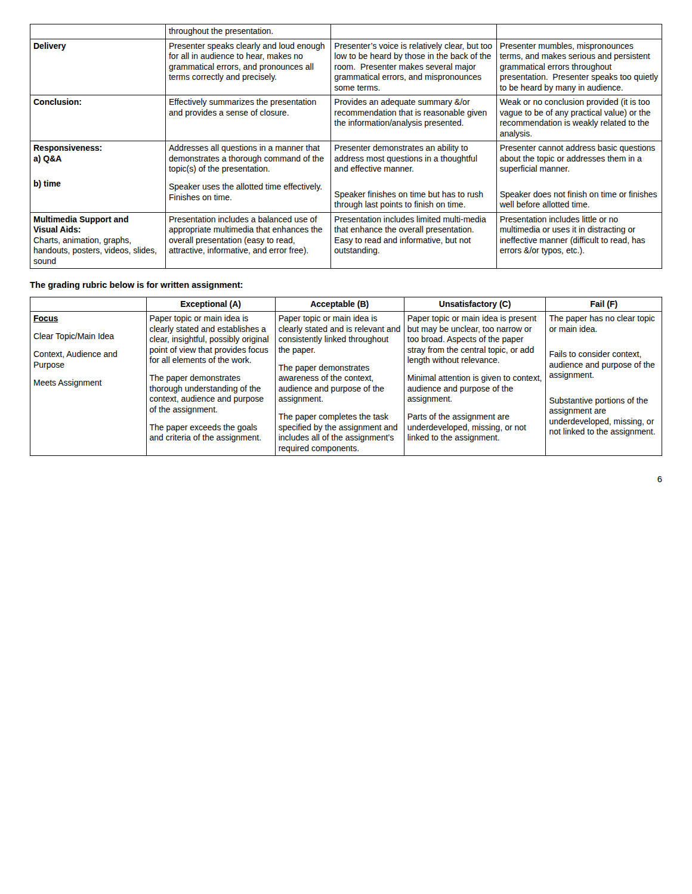| | throughout the presentation. | | |
| Delivery | Presenter speaks clearly and loud enough for all in audience to hear, makes no grammatical errors, and pronounces all terms correctly and precisely. | Presenter’s voice is relatively clear, but too low to be heard by those in the back of the room. Presenter makes several major grammatical errors, and mispronounces some terms. | Presenter mumbles, mispronounces terms, and makes serious and persistent grammatical errors throughout presentation. Presenter speaks too quietly to be heard by many in audience. |
| Conclusion: | Effectively summarizes the presentation and provides a sense of closure. | Provides an adequate summary &/or recommendation that is reasonable given the information/analysis presented. | Weak or no conclusion provided (it is too vague to be of any practical value) or the recommendation is weakly related to the analysis. |
| Responsiveness: a) Q&A b) time | Addresses all questions in a manner that demonstrates a thorough command of the topic(s) of the presentation. Speaker uses the allotted time effectively. Finishes on time. | Presenter demonstrates an ability to address most questions in a thoughtful and effective manner. Speaker finishes on time but has to rush through last points to finish on time. | Presenter cannot address basic questions about the topic or addresses them in a superficial manner. Speaker does not finish on time or finishes well before allotted time. |
| Multimedia Support and Visual Aids: Charts, animation, graphs, handouts, posters, videos, slides, sound | Presentation includes a balanced use of appropriate multimedia that enhances the overall presentation (easy to read, attractive, informative, and error free). | Presentation includes limited multi-media that enhance the overall presentation. Easy to read and informative, but not outstanding. | Presentation includes little or no multimedia or uses it in distracting or ineffective manner (difficult to read, has errors &/or typos, etc.). |
The grading rubric below is for written assignment:
| | Exceptional (A) | Acceptable (B) | Unsatisfactory (C) | Fail (F) |
| --- | --- | --- | --- | --- |
| Focus Clear Topic/Main Idea Context, Audience and Purpose Meets Assignment | Paper topic or main idea is clearly stated and establishes a clear, insightful, possibly original point of view that provides focus for all elements of the work. The paper demonstrates thorough understanding of the context, audience and purpose of the assignment. The paper exceeds the goals and criteria of the assignment. | Paper topic or main idea is clearly stated and is relevant and consistently linked throughout the paper. The paper demonstrates awareness of the context, audience and purpose of the assignment. The paper completes the task specified by the assignment and includes all of the assignment’s required components. | Paper topic or main idea is present but may be unclear, too narrow or too broad. Aspects of the paper stray from the central topic, or add length without relevance. Minimal attention is given to context, audience and purpose of the assignment. Parts of the assignment are underdeveloped, missing, or not linked to the assignment. | The paper has no clear topic or main idea. Fails to consider context, audience and purpose of the assignment. Substantive portions of the assignment are underdeveloped, missing, or not linked to the assignment. |
6